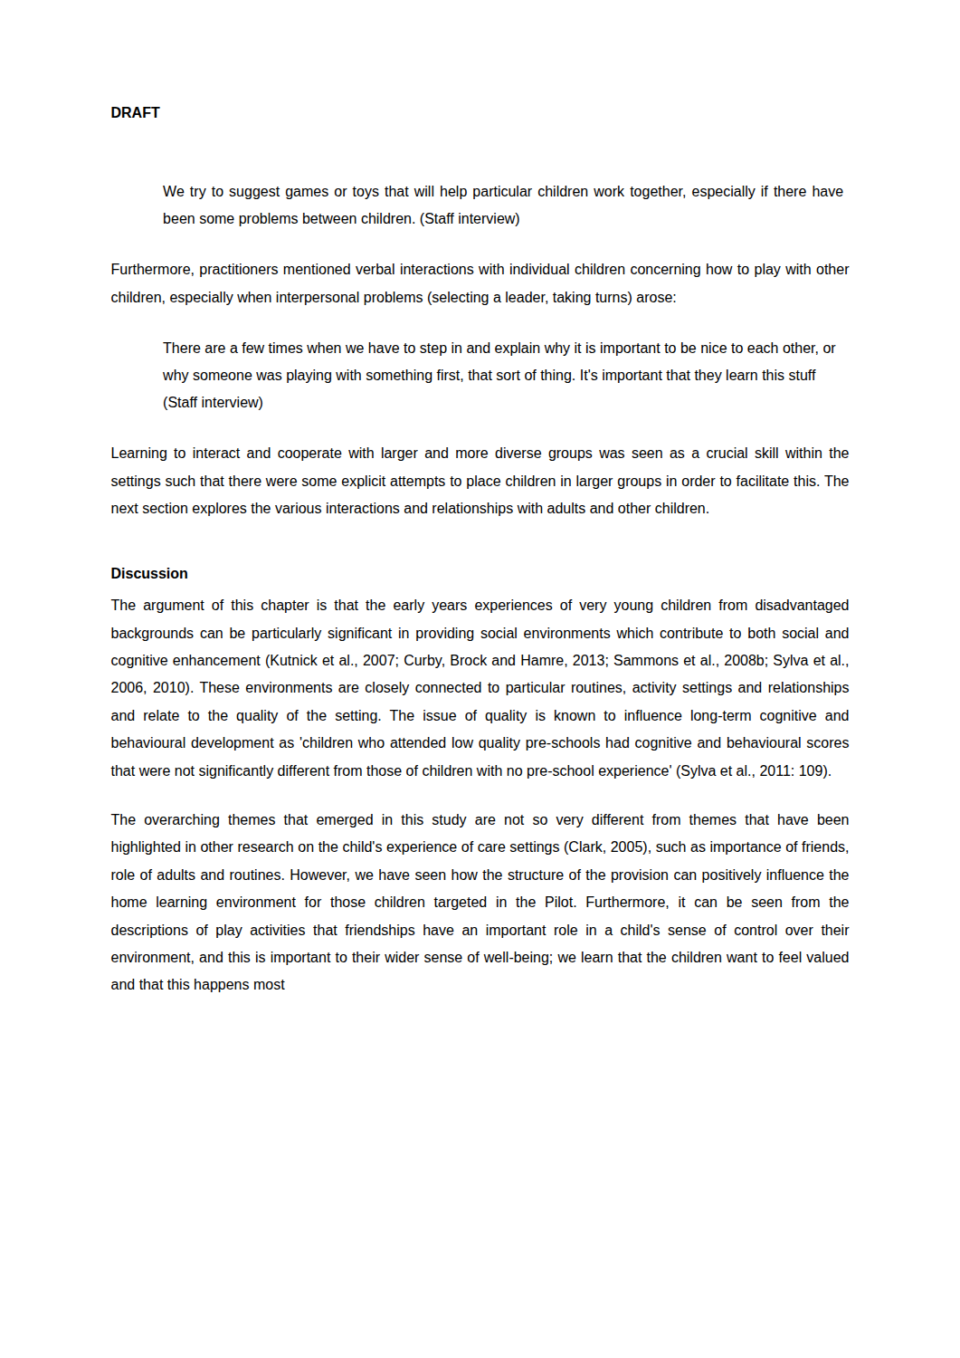DRAFT
We try to suggest games or toys that will help particular children work together, especially if there have been some problems between children. (Staff interview)
Furthermore, practitioners mentioned verbal interactions with individual children concerning how to play with other children, especially when interpersonal problems (selecting a leader, taking turns) arose:
There are a few times when we have to step in and explain why it is important to be nice to each other, or why someone was playing with something first, that sort of thing. It's important that they learn this stuff (Staff interview)
Learning to interact and cooperate with larger and more diverse groups was seen as a crucial skill within the settings such that there were some explicit attempts to place children in larger groups in order to facilitate this. The next section explores the various interactions and relationships with adults and other children.
Discussion
The argument of this chapter is that the early years experiences of very young children from disadvantaged backgrounds can be particularly significant in providing social environments which contribute to both social and cognitive enhancement (Kutnick et al., 2007; Curby, Brock and Hamre, 2013; Sammons et al., 2008b; Sylva et al., 2006, 2010). These environments are closely connected to particular routines, activity settings and relationships and relate to the quality of the setting. The issue of quality is known to influence long-term cognitive and behavioural development as 'children who attended low quality pre-schools had cognitive and behavioural scores that were not significantly different from those of children with no pre-school experience' (Sylva et al., 2011: 109).
The overarching themes that emerged in this study are not so very different from themes that have been highlighted in other research on the child's experience of care settings (Clark, 2005), such as importance of friends, role of adults and routines. However, we have seen how the structure of the provision can positively influence the home learning environment for those children targeted in the Pilot. Furthermore, it can be seen from the descriptions of play activities that friendships have an important role in a child's sense of control over their environment, and this is important to their wider sense of well-being; we learn that the children want to feel valued and that this happens most